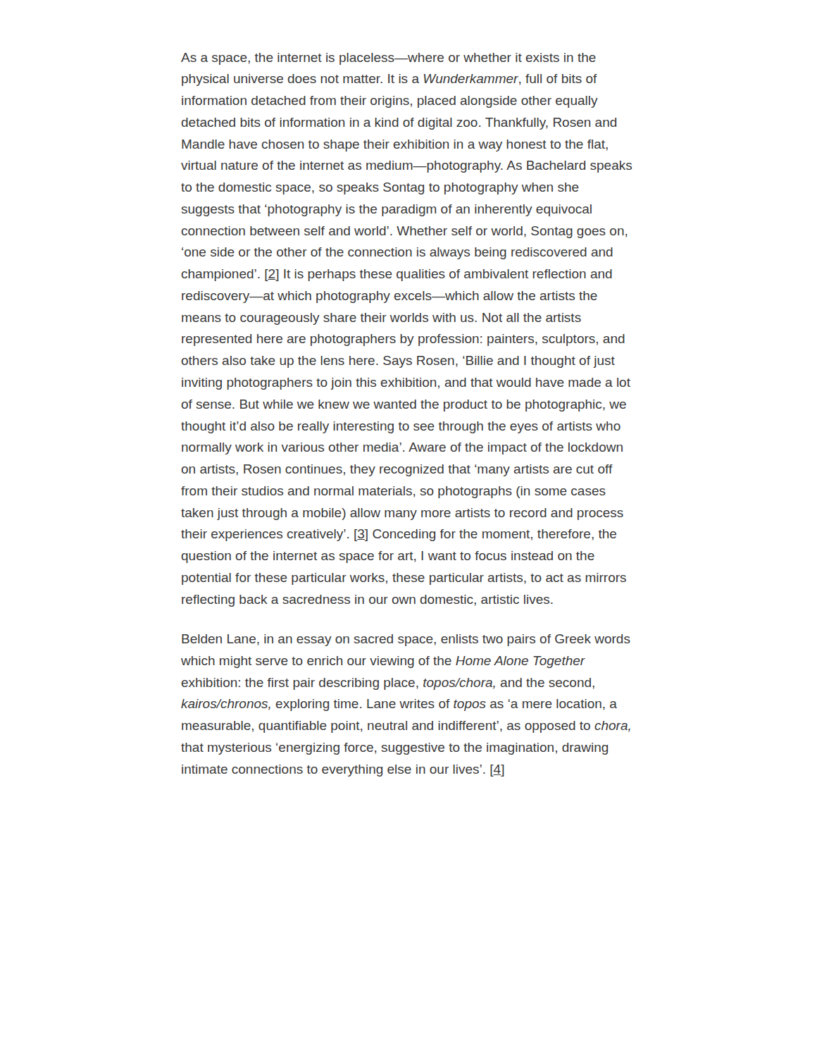As a space, the internet is placeless—where or whether it exists in the physical universe does not matter. It is a Wunderkammer, full of bits of information detached from their origins, placed alongside other equally detached bits of information in a kind of digital zoo. Thankfully, Rosen and Mandle have chosen to shape their exhibition in a way honest to the flat, virtual nature of the internet as medium—photography. As Bachelard speaks to the domestic space, so speaks Sontag to photography when she suggests that ‘photography is the paradigm of an inherently equivocal connection between self and world’. Whether self or world, Sontag goes on, ‘one side or the other of the connection is always being rediscovered and championed’. [2] It is perhaps these qualities of ambivalent reflection and rediscovery—at which photography excels—which allow the artists the means to courageously share their worlds with us. Not all the artists represented here are photographers by profession: painters, sculptors, and others also take up the lens here. Says Rosen, ‘Billie and I thought of just inviting photographers to join this exhibition, and that would have made a lot of sense. But while we knew we wanted the product to be photographic, we thought it’d also be really interesting to see through the eyes of artists who normally work in various other media’. Aware of the impact of the lockdown on artists, Rosen continues, they recognized that ‘many artists are cut off from their studios and normal materials, so photographs (in some cases taken just through a mobile) allow many more artists to record and process their experiences creatively’. [3] Conceding for the moment, therefore, the question of the internet as space for art, I want to focus instead on the potential for these particular works, these particular artists, to act as mirrors reflecting back a sacredness in our own domestic, artistic lives.
Belden Lane, in an essay on sacred space, enlists two pairs of Greek words which might serve to enrich our viewing of the Home Alone Together exhibition: the first pair describing place, topos/chora, and the second, kairos/chronos, exploring time. Lane writes of topos as ‘a mere location, a measurable, quantifiable point, neutral and indifferent’, as opposed to chora, that mysterious ‘energizing force, suggestive to the imagination, drawing intimate connections to everything else in our lives’. [4]